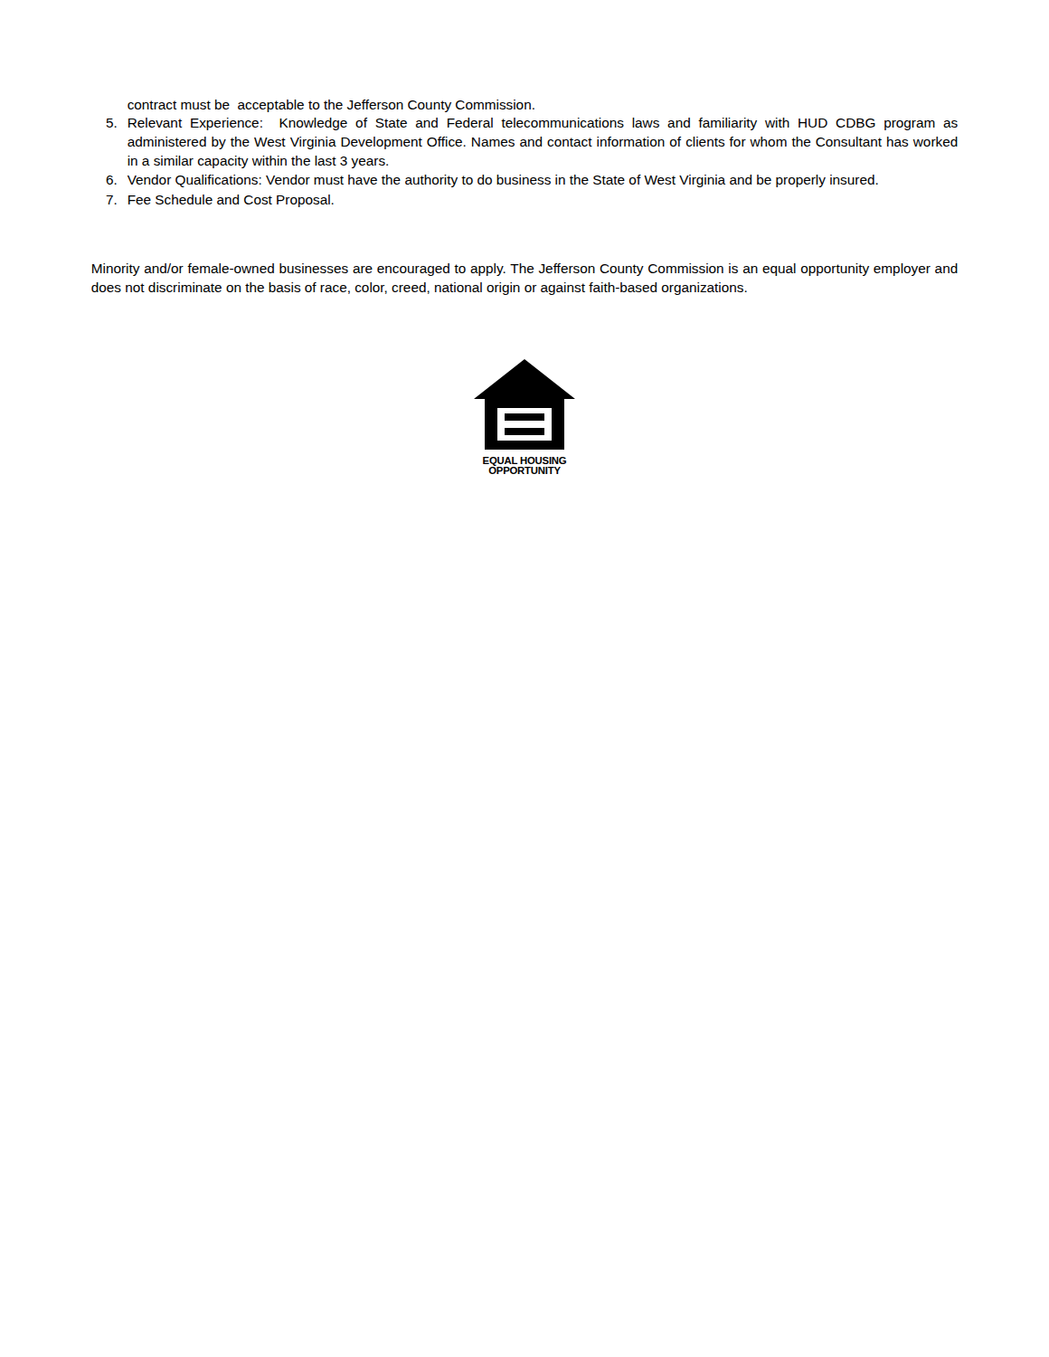contract must be acceptable to the Jefferson County Commission.
5. Relevant Experience: Knowledge of State and Federal telecommunications laws and familiarity with HUD CDBG program as administered by the West Virginia Development Office. Names and contact information of clients for whom the Consultant has worked in a similar capacity within the last 3 years.
6. Vendor Qualifications: Vendor must have the authority to do business in the State of West Virginia and be properly insured.
7. Fee Schedule and Cost Proposal.
Minority and/or female-owned businesses are encouraged to apply. The Jefferson County Commission is an equal opportunity employer and does not discriminate on the basis of race, color, creed, national origin or against faith-based organizations.
EQUAL HOUSING
OPPORTUNITY